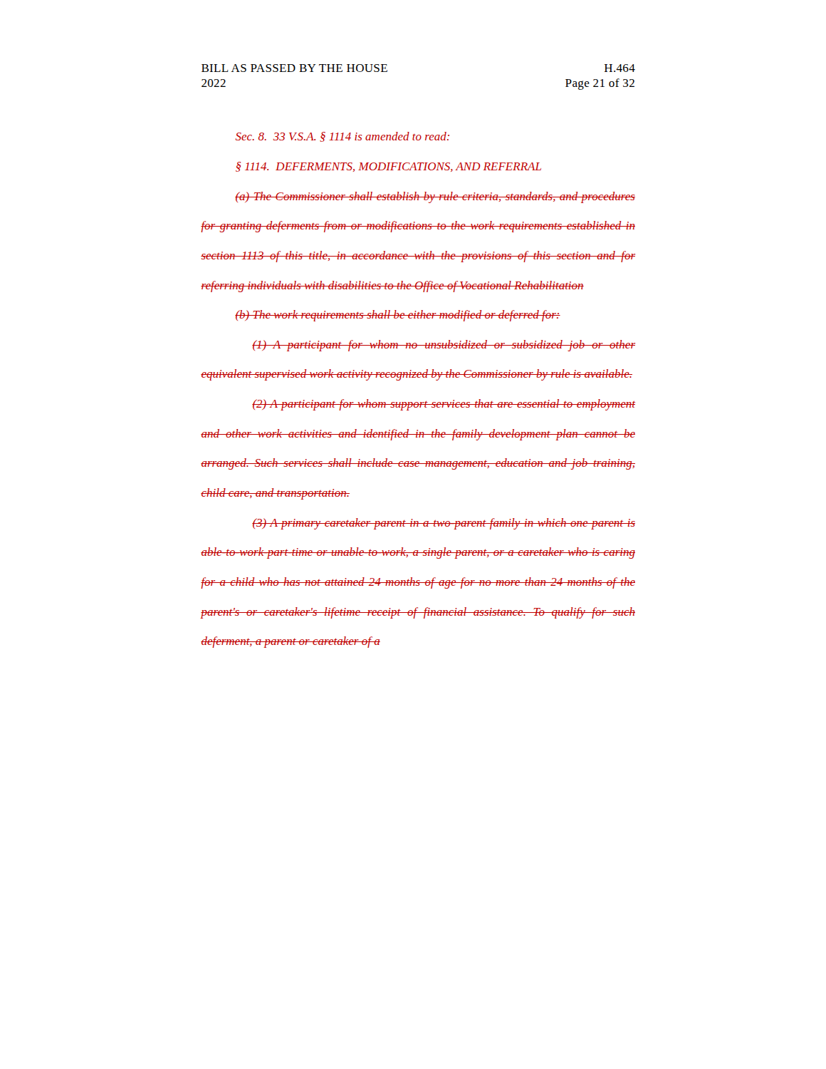BILL AS PASSED BY THE HOUSE 2022
H.464 Page 21 of 32
Sec. 8. 33 V.S.A. § 1114 is amended to read:
§ 1114. DEFERMENTS, MODIFICATIONS, AND REFERRAL
(a) The Commissioner shall establish by rule criteria, standards, and procedures for granting deferments from or modifications to the work requirements established in section 1113 of this title, in accordance with the provisions of this section and for referring individuals with disabilities to the Office of Vocational Rehabilitation
(b) The work requirements shall be either modified or deferred for:
(1) A participant for whom no unsubsidized or subsidized job or other equivalent supervised work activity recognized by the Commissioner by rule is available.
(2) A participant for whom support services that are essential to employment and other work activities and identified in the family development plan cannot be arranged. Such services shall include case management, education and job training, child care, and transportation.
(3) A primary caretaker parent in a two-parent family in which one parent is able-to-work-part-time or unable-to-work, a single parent, or a caretaker who is caring for a child who has not attained 24 months of age for no more than 24 months of the parent's or caretaker's lifetime receipt of financial assistance. To qualify for such deferment, a parent or caretaker of a